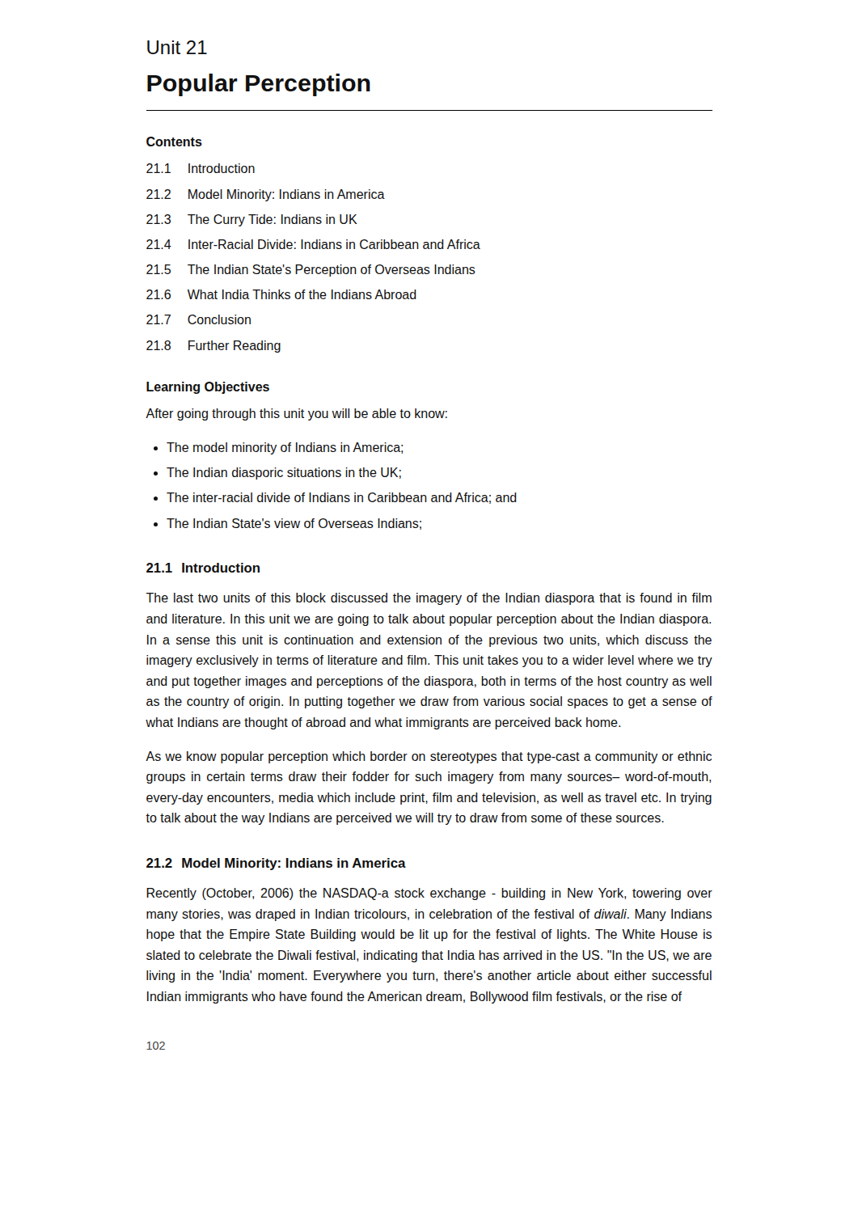Unit 21
Popular Perception
Contents
21.1 Introduction
21.2 Model Minority: Indians in America
21.3 The Curry Tide: Indians in UK
21.4 Inter-Racial Divide: Indians in Caribbean and Africa
21.5 The Indian State's Perception of Overseas Indians
21.6 What India Thinks of the Indians Abroad
21.7 Conclusion
21.8 Further Reading
Learning Objectives
After going through this unit you will be able to know:
The model minority of Indians in America;
The Indian diasporic situations in the UK;
The inter-racial divide of Indians in Caribbean and Africa; and
The Indian State's view of Overseas Indians;
21.1 Introduction
The last two units of this block discussed the imagery of the Indian diaspora that is found in film and literature. In this unit we are going to talk about popular perception about the Indian diaspora. In a sense this unit is continuation and extension of the previous two units, which discuss the imagery exclusively in terms of literature and film. This unit takes you to a wider level where we try and put together images and perceptions of the diaspora, both in terms of the host country as well as the country of origin. In putting together we draw from various social spaces to get a sense of what Indians are thought of abroad and what immigrants are perceived back home.
As we know popular perception which border on stereotypes that type-cast a community or ethnic groups in certain terms draw their fodder for such imagery from many sources– word-of-mouth, every-day encounters, media which include print, film and television, as well as travel etc. In trying to talk about the way Indians are perceived we will try to draw from some of these sources.
21.2 Model Minority: Indians in America
Recently (October, 2006) the NASDAQ-a stock exchange - building in New York, towering over many stories, was draped in Indian tricolours, in celebration of the festival of diwali. Many Indians hope that the Empire State Building would be lit up for the festival of lights. The White House is slated to celebrate the Diwali festival, indicating that India has arrived in the US. "In the US, we are living in the 'India' moment. Everywhere you turn, there's another article about either successful Indian immigrants who have found the American dream, Bollywood film festivals, or the rise of
102